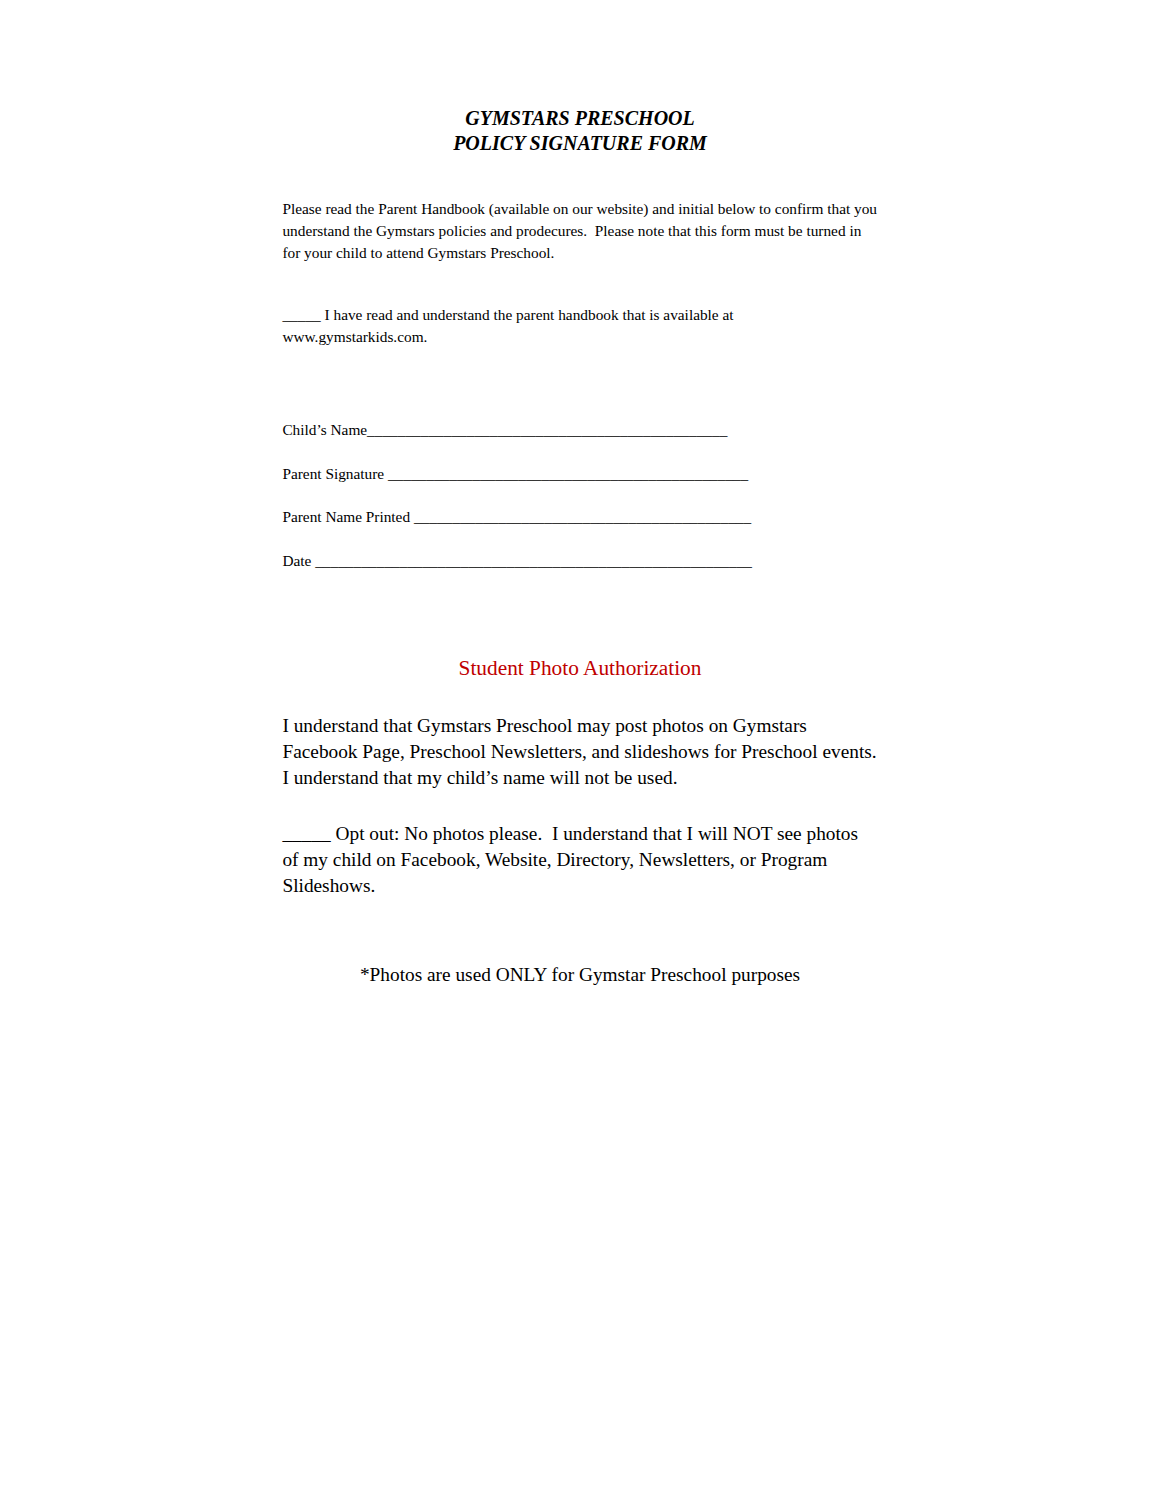GYMSTARS PRESCHOOL
POLICY SIGNATURE FORM
Please read the Parent Handbook (available on our website) and initial below to confirm that you understand the Gymstars policies and prodecures. Please note that this form must be turned in for your child to attend Gymstars Preschool.
_____ I have read and understand the parent handbook that is available at www.gymstarkids.com.
Child’s Name_______________________________________________
Parent Signature _______________________________________________
Parent Name Printed ____________________________________________
Date _________________________________________________________
Student Photo Authorization
I understand that Gymstars Preschool may post photos on Gymstars Facebook Page, Preschool Newsletters, and slideshows for Preschool events. I understand that my child’s name will not be used.
_____ Opt out: No photos please. I understand that I will NOT see photos of my child on Facebook, Website, Directory, Newsletters, or Program Slideshows.
*Photos are used ONLY for Gymstar Preschool purposes